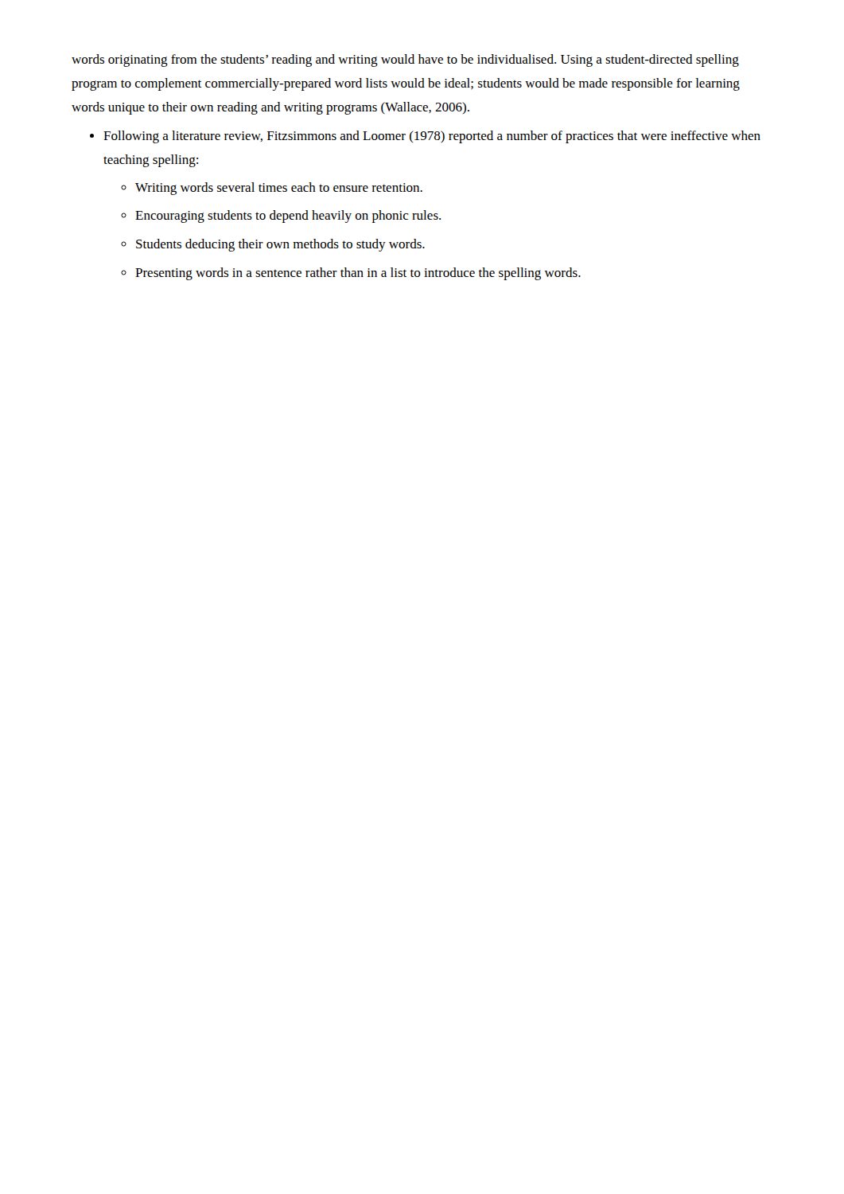words originating from the students’ reading and writing would have to be individualised. Using a student-directed spelling program to complement commercially-prepared word lists would be ideal; students would be made responsible for learning words unique to their own reading and writing programs (Wallace, 2006).
Following a literature review, Fitzsimmons and Loomer (1978) reported a number of practices that were ineffective when teaching spelling:
Writing words several times each to ensure retention.
Encouraging students to depend heavily on phonic rules.
Students deducing their own methods to study words.
Presenting words in a sentence rather than in a list to introduce the spelling words.